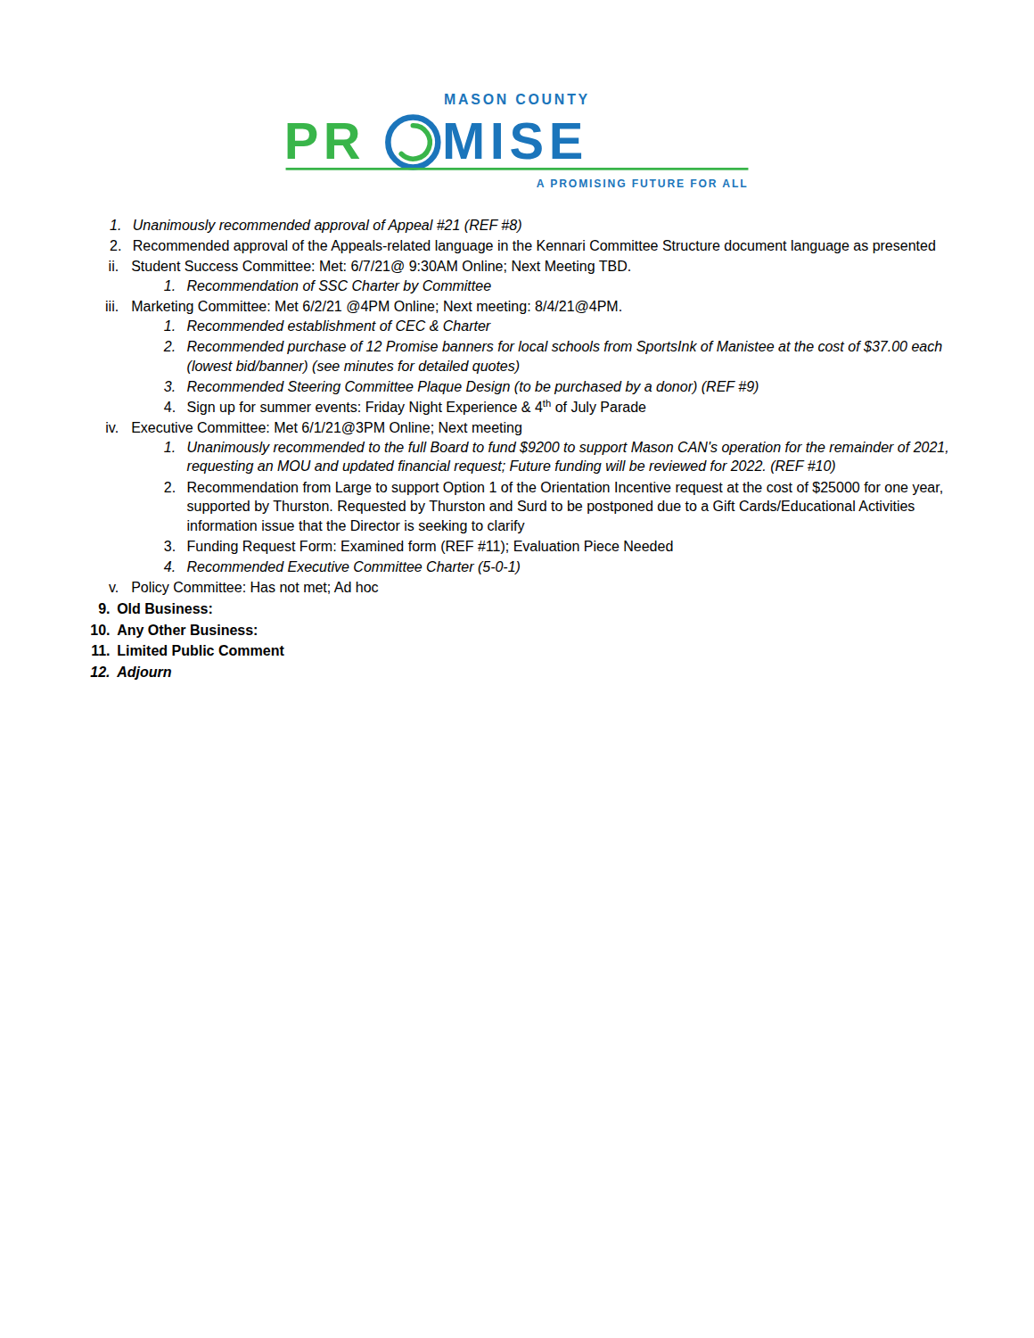MASON COUNTY PR MISE A PROMISING FUTURE FOR ALL
Unanimously recommended approval of Appeal #21 (REF #8)
Recommended approval of the Appeals-related language in the Kennari Committee Structure document language as presented
Student Success Committee: Met: 6/7/21@ 9:30AM Online; Next Meeting TBD.
Recommendation of SSC Charter by Committee
Marketing Committee: Met 6/2/21 @4PM Online; Next meeting: 8/4/21@4PM.
Recommended establishment of CEC & Charter
Recommended purchase of 12 Promise banners for local schools from SportsInk of Manistee at the cost of $37.00 each (lowest bid/banner) (see minutes for detailed quotes)
Recommended Steering Committee Plaque Design (to be purchased by a donor) (REF #9)
Sign up for summer events: Friday Night Experience & 4th of July Parade
Executive Committee: Met 6/1/21@3PM Online; Next meeting
Unanimously recommended to the full Board to fund $9200 to support Mason CAN's operation for the remainder of 2021, requesting an MOU and updated financial request; Future funding will be reviewed for 2022. (REF #10)
Recommendation from Large to support Option 1 of the Orientation Incentive request at the cost of $25000 for one year, supported by Thurston. Requested by Thurston and Surd to be postponed due to a Gift Cards/Educational Activities information issue that the Director is seeking to clarify
Funding Request Form: Examined form (REF #11); Evaluation Piece Needed
Recommended Executive Committee Charter (5-0-1)
Policy Committee: Has not met; Ad hoc
Old Business:
Any Other Business:
Limited Public Comment
Adjourn